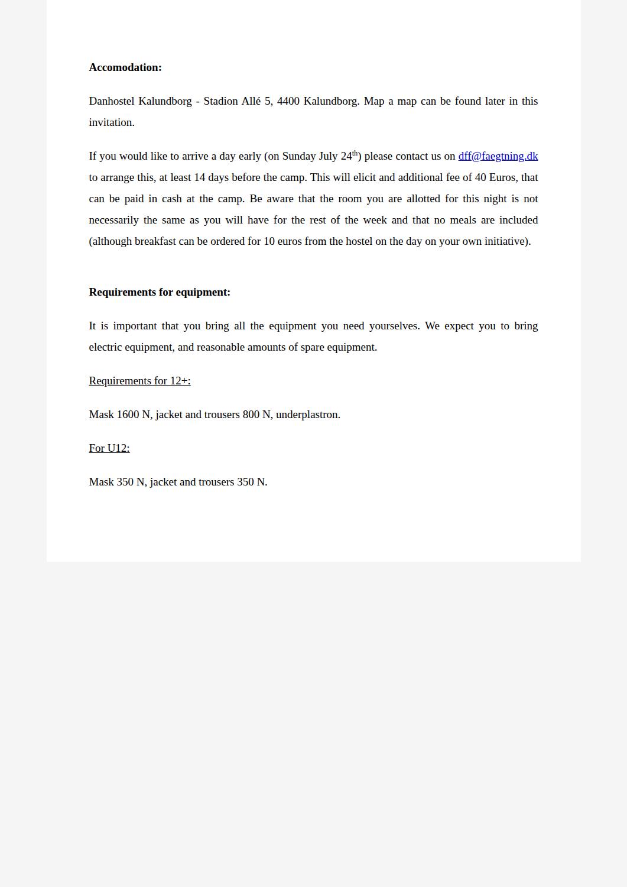Accomodation:
Danhostel Kalundborg - Stadion Allé 5, 4400 Kalundborg. Map a map can be found later in this invitation.
If you would like to arrive a day early (on Sunday July 24th) please contact us on dff@faegtning.dk to arrange this, at least 14 days before the camp. This will elicit and additional fee of 40 Euros, that can be paid in cash at the camp. Be aware that the room you are allotted for this night is not necessarily the same as you will have for the rest of the week and that no meals are included (although breakfast can be ordered for 10 euros from the hostel on the day on your own initiative).
Requirements for equipment:
It is important that you bring all the equipment you need yourselves. We expect you to bring electric equipment, and reasonable amounts of spare equipment.
Requirements for 12+:
Mask 1600 N, jacket and trousers 800 N, underplastron.
For U12:
Mask 350 N, jacket and trousers 350 N.